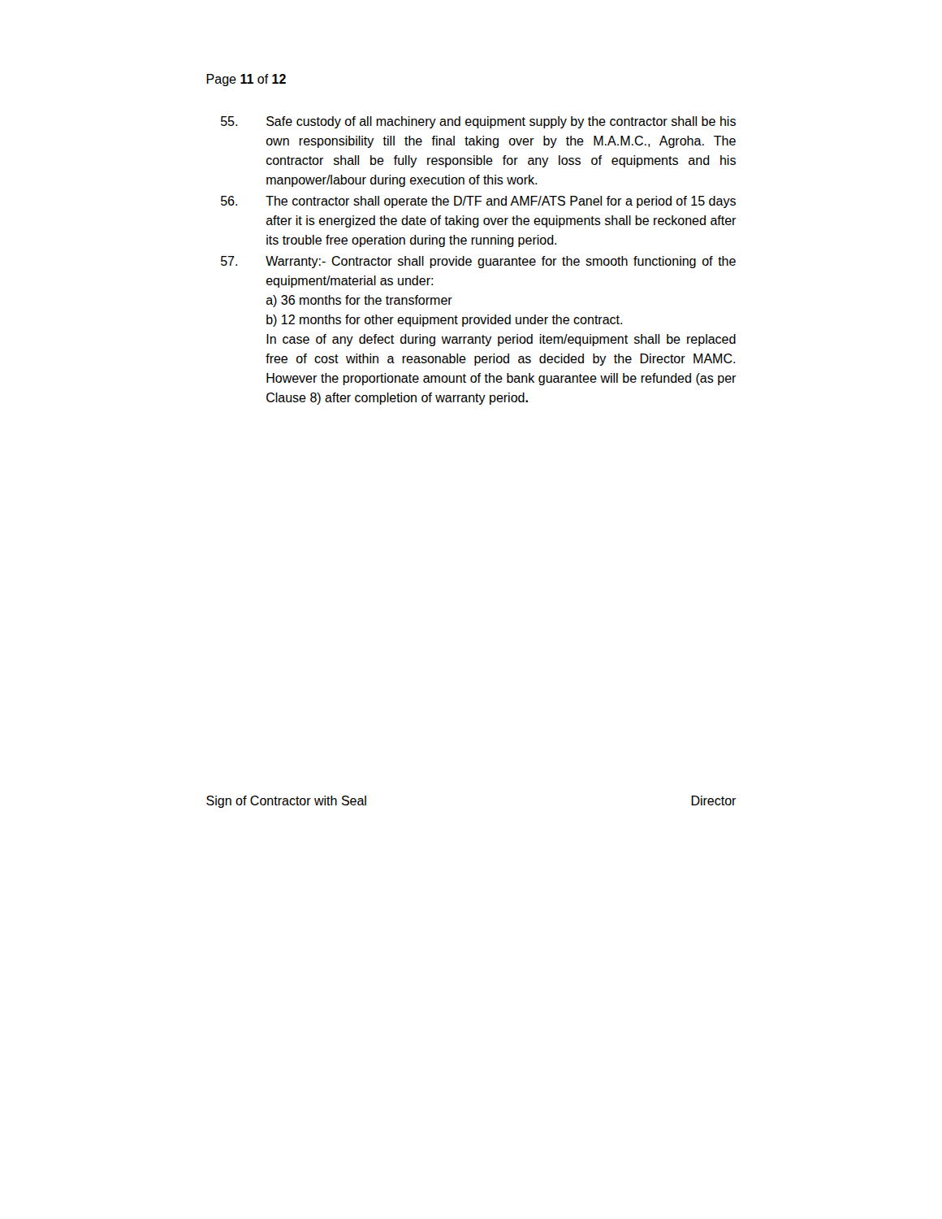Page 11 of 12
55.
Safe custody of all machinery and equipment supply by the contractor shall be his own responsibility till the final taking over by the M.A.M.C., Agroha. The contractor shall be fully responsible for any loss of equipments and his manpower/labour during execution of this work.
56.
The contractor shall operate the D/TF and AMF/ATS Panel for a period of 15 days after it is energized the date of taking over the equipments shall be reckoned after its trouble free operation during the running period.
57.
Warranty:- Contractor shall provide guarantee for the smooth functioning of the equipment/material as under:
a) 36 months for the transformer
b) 12 months for other equipment provided under the contract.
In case of any defect during warranty period item/equipment shall be replaced free of cost within a reasonable period as decided by the Director MAMC. However the proportionate amount of the bank guarantee will be refunded (as per Clause 8) after completion of warranty period.
Sign of Contractor with Seal Director